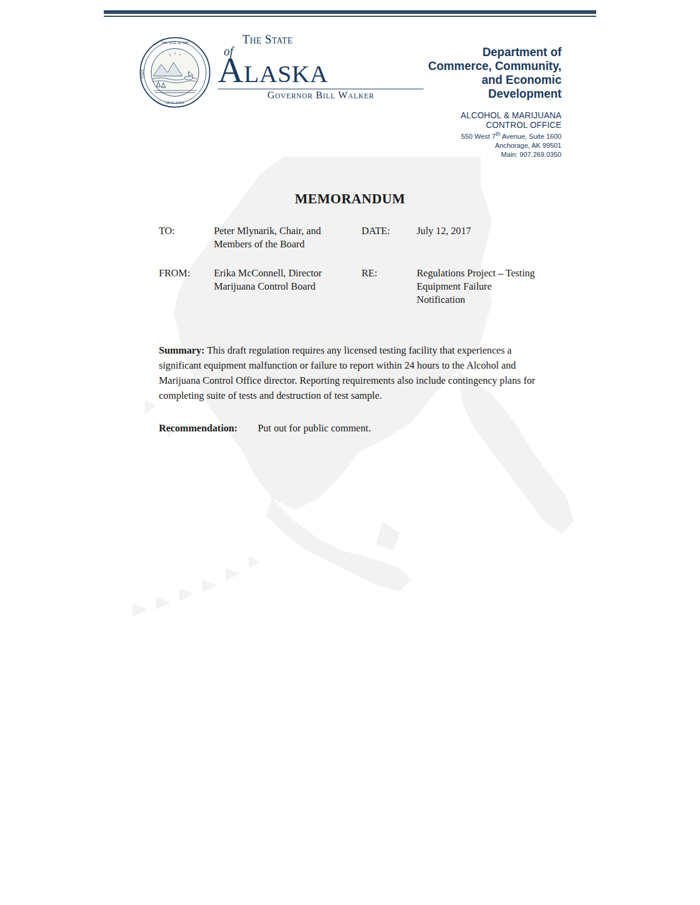THE SEAL OF THE OF ALASKA STATE
The State
of
Alaska
Governor Bill Walker
Department of Commerce, Community,
and Economic Development
ALCOHOL & MARIJUANA CONTROL OFFICE
550 West 7th Avenue, Suite 1600
Anchorage, AK 99501
Main: 907.269.0350
MEMORANDUM
| TO: | Peter Mlynarik, Chair, and Members of the Board | DATE: | July 12, 2017 |
| FROM: | Erika McConnell, Director Marijuana Control Board | RE: | Regulations Project – Testing Equipment Failure Notification |
Summary: This draft regulation requires any licensed testing facility that experiences a significant equipment malfunction or failure to report within 24 hours to the Alcohol and Marijuana Control Office director. Reporting requirements also include contingency plans for completing suite of tests and destruction of test sample.
Recommendation: Put out for public comment.